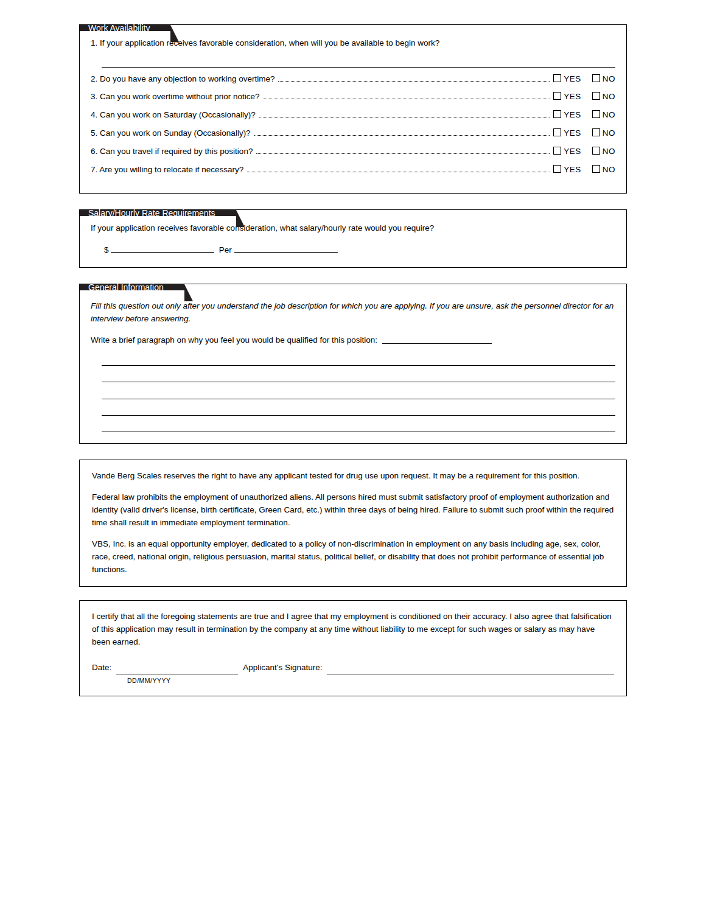Work Availability
1. If your application receives favorable consideration, when will you be available to begin work?
2. Do you have any objection to working overtime? YES NO
3. Can you work overtime without prior notice? YES NO
4. Can you work on Saturday (Occasionally)? YES NO
5. Can you work on Sunday (Occasionally)? YES NO
6. Can you travel if required by this position? YES NO
7. Are you willing to relocate if necessary? YES NO
Salary/Hourly Rate Requirements
If your application receives favorable consideration, what salary/hourly rate would you require?
$ Per
General Information
Fill this question out only after you understand the job description for which you are applying. If you are unsure, ask the personnel director for an interview before answering.
Write a brief paragraph on why you feel you would be qualified for this position:
Vande Berg Scales reserves the right to have any applicant tested for drug use upon request. It may be a requirement for this position.
Federal law prohibits the employment of unauthorized aliens. All persons hired must submit satisfactory proof of employment authorization and identity (valid driver's license, birth certificate, Green Card, etc.) within three days of being hired. Failure to submit such proof within the required time shall result in immediate employment termination.
VBS, Inc. is an equal opportunity employer, dedicated to a policy of non-discrimination in employment on any basis including age, sex, color, race, creed, national origin, religious persuasion, marital status, political belief, or disability that does not prohibit performance of essential job functions.
I certify that all the foregoing statements are true and I agree that my employment is conditioned on their accuracy. I also agree that falsification of this application may result in termination by the company at any time without liability to me except for such wages or salary as may have been earned.
Date: Applicant's Signature:
DD/MM/YYYY